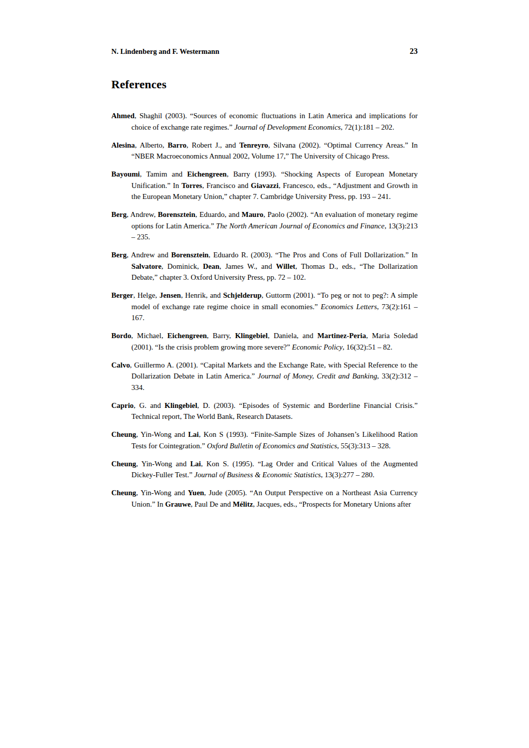N. Lindenberg and F. Westermann 23
References
Ahmed, Shaghil (2003). “Sources of economic fluctuations in Latin America and implications for choice of exchange rate regimes.” Journal of Development Economics, 72(1):181 – 202.
Alesina, Alberto, Barro, Robert J., and Tenreyro, Silvana (2002). “Optimal Currency Areas.” In “NBER Macroeconomics Annual 2002, Volume 17,” The University of Chicago Press.
Bayoumi, Tamim and Eichengreen, Barry (1993). “Shocking Aspects of European Monetary Unification.” In Torres, Francisco and Giavazzi, Francesco, eds., “Adjustment and Growth in the European Monetary Union,” chapter 7. Cambridge University Press, pp. 193 – 241.
Berg, Andrew, Borensztein, Eduardo, and Mauro, Paolo (2002). “An evaluation of monetary regime options for Latin America.” The North American Journal of Economics and Finance, 13(3):213 – 235.
Berg, Andrew and Borensztein, Eduardo R. (2003). “The Pros and Cons of Full Dollarization.” In Salvatore, Dominick, Dean, James W., and Willet, Thomas D., eds., “The Dollarization Debate,” chapter 3. Oxford University Press, pp. 72 – 102.
Berger, Helge, Jensen, Henrik, and Schjelderup, Guttorm (2001). “To peg or not to peg?: A simple model of exchange rate regime choice in small economies.” Economics Letters, 73(2):161 – 167.
Bordo, Michael, Eichengreen, Barry, Klingebiel, Daniela, and Martinez-Peria, Maria Soledad (2001). “Is the crisis problem growing more severe?” Economic Policy, 16(32):51 – 82.
Calvo, Guillermo A. (2001). “Capital Markets and the Exchange Rate, with Special Reference to the Dollarization Debate in Latin America.” Journal of Money, Credit and Banking, 33(2):312 – 334.
Caprio, G. and Klingebiel, D. (2003). “Episodes of Systemic and Borderline Financial Crisis.” Technical report, The World Bank, Research Datasets.
Cheung, Yin-Wong and Lai, Kon S (1993). “Finite-Sample Sizes of Johansen’s Likelihood Ration Tests for Cointegration.” Oxford Bulletin of Economics and Statistics, 55(3):313 – 328.
Cheung, Yin-Wong and Lai, Kon S. (1995). “Lag Order and Critical Values of the Augmented Dickey-Fuller Test.” Journal of Business & Economic Statistics, 13(3):277 – 280.
Cheung, Yin-Wong and Yuen, Jude (2005). “An Output Perspective on a Northeast Asia Currency Union.” In Grauwe, Paul De and Mélitz, Jacques, eds., “Prospects for Monetary Unions after